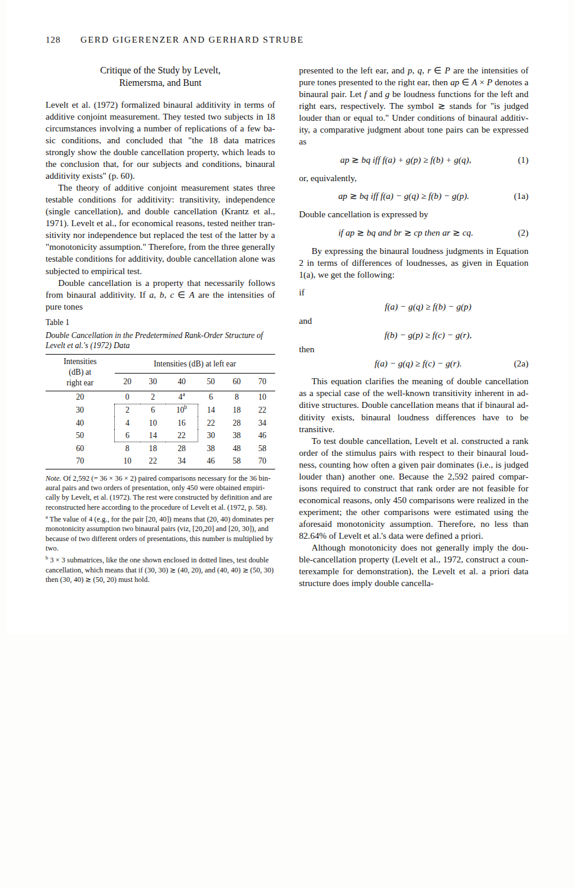128 Gerd Gigerenzer and Gerhard Strube
Critique of the Study by Levelt,
Riemersma, and Bunt
Levelt et al. (1972) formalized binaural additivity in terms of additive conjoint measurement. They tested two subjects in 18 circumstances involving a number of replications of a few basic conditions, and concluded that "the 18 data matrices strongly show the double cancellation property, which leads to the conclusion that, for our subjects and conditions, binaural additivity exists" (p. 60).
The theory of additive conjoint measurement states three testable conditions for additivity: transitivity, independence (single cancellation), and double cancellation (Krantz et al., 1971). Levelt et al., for economical reasons, tested neither transitivity nor independence but replaced the test of the latter by a "monotonicity assumption." Therefore, from the three generally testable conditions for additivity, double cancellation alone was subjected to empirical test.
Double cancellation is a property that necessarily follows from binaural additivity. If a, b, c ∈ A are the intensities of pure tones
Table 1
Double Cancellation in the Predetermined Rank-Order Structure of Levelt et al.'s (1972) Data
| Intensities (dB) at right ear | Intensities (dB) at left ear |
| --- | --- |
| 20 | 30 | 40 | 50 | 60 | 70 |
| 20 | 0 | 2 | 4 a | 6 | 8 | 10 |
| 30 | 2 | 6 | 10 b | 14 | 18 | 22 |
| 40 | 4 | 10 | 16 | 22 | 28 | 34 |
| 50 | 6 | 14 | 22 | 30 | 38 | 46 |
| 60 | 8 | 18 | 28 | 38 | 48 | 58 |
| 70 | 10 | 22 | 34 | 46 | 58 | 70 |
Note. Of 2,592 (= 36 × 36 × 2) paired comparisons necessary for the 36 binaural pairs and two orders of presentation, only 450 were obtained empirically by Levelt, et al. (1972). The rest were constructed by definition and are reconstructed here according to the procedure of Levelt et al. (1972, p. 58).
a The value of 4 (e.g., for the pair [20, 40]) means that (20, 40) dominates per monotonicity assumption two binaural pairs (viz, [20,20] and [20, 30]), and because of two different orders of presentations, this number is multiplied by two.
b 3 × 3 submatrices, like the one shown enclosed in dotted lines, test double cancellation, which means that if (30, 30) ≳ (40, 20), and (40, 40) ≳ (50, 30) then (30, 40) ≳ (50, 20) must hold.
presented to the left ear, and p, q, r ∈ P are the intensities of pure tones presented to the right ear, then ap ∈ A × P denotes a binaural pair. Let f and g be loudness functions for the left and right ears, respectively. The symbol ≳ stands for "is judged louder than or equal to." Under conditions of binaural additivity, a comparative judgment about tone pairs can be expressed as
ap ≳ bq iff f(a) + g(p) ≥ f(b) + g(q), (1)
or, equivalently,
ap ≳ bq iff f(a) − g(q) ≥ f(b) − g(p). (1a)
Double cancellation is expressed by
if ap ≳ bq and br ≳ cp then ar ≳ cq. (2)
By expressing the binaural loudness judgments in Equation 2 in terms of differences of loudnesses, as given in Equation 1(a), we get the following:
if
f(a) − g(q) ≥ f(b) − g(p)
and
f(b) − g(p) ≥ f(c) − g(r),
then
f(a) − g(q) ≥ f(c) − g(r). (2a)
This equation clarifies the meaning of double cancellation as a special case of the well-known transitivity inherent in additive structures. Double cancellation means that if binaural additivity exists, binaural loudness differences have to be transitive.
To test double cancellation, Levelt et al. constructed a rank order of the stimulus pairs with respect to their binaural loudness, counting how often a given pair dominates (i.e., is judged louder than) another one. Because the 2,592 paired comparisons required to construct that rank order are not feasible for economical reasons, only 450 comparisons were realized in the experiment; the other comparisons were estimated using the aforesaid monotonicity assumption. Therefore, no less than 82.64% of Levelt et al.'s data were defined a priori.
Although monotonicity does not generally imply the double-cancellation property (Levelt et al., 1972, construct a counterexample for demonstration), the Levelt et al. a priori data structure does imply double cancella-